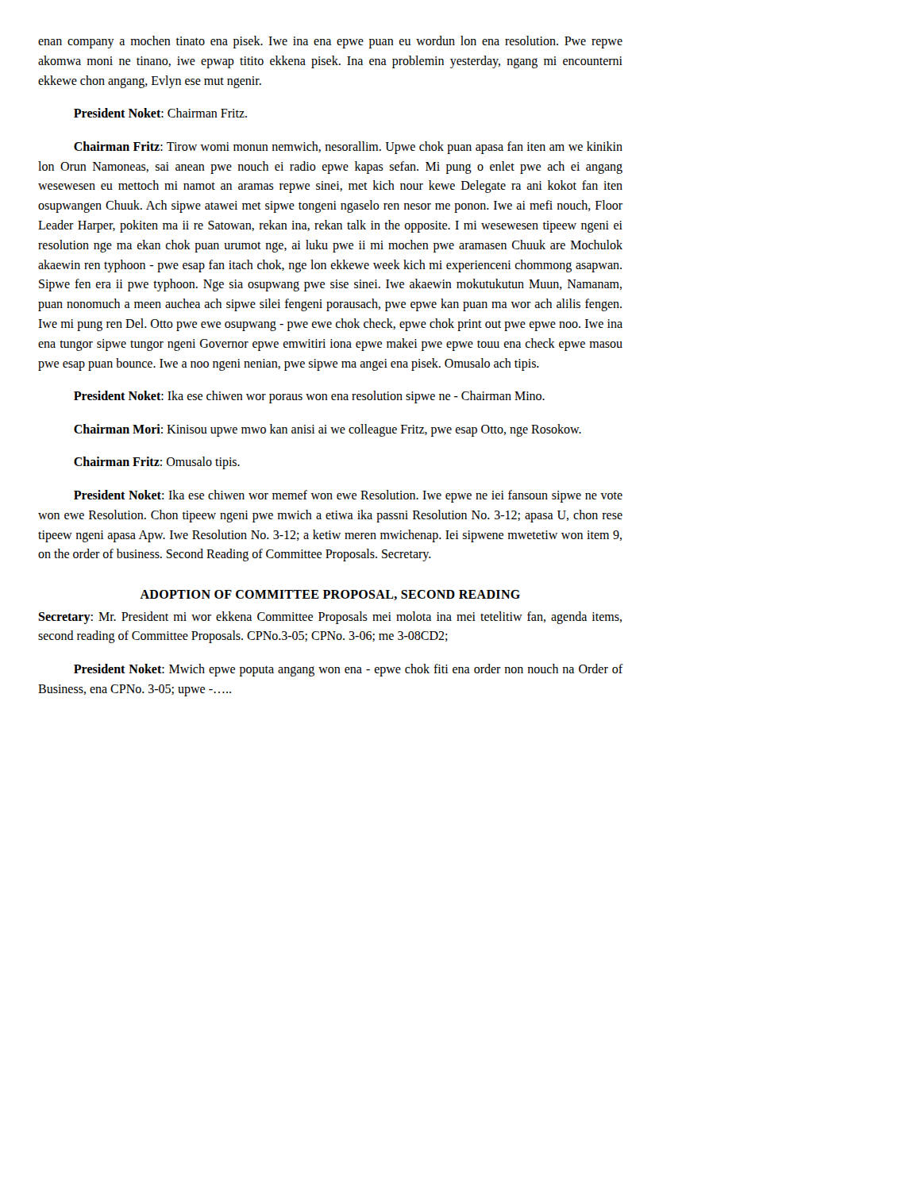enan company a mochen tinato ena pisek. Iwe ina ena epwe puan eu wordun lon ena resolution. Pwe repwe akomwa moni ne tinano, iwe epwap titito ekkena pisek. Ina ena problemin yesterday, ngang mi encounterni ekkewe chon angang, Evlyn ese mut ngenir.
President Noket: Chairman Fritz.
Chairman Fritz: Tirow womi monun nemwich, nesorallim. Upwe chok puan apasa fan iten am we kinikin lon Orun Namoneas, sai anean pwe nouch ei radio epwe kapas sefan. Mi pung o enlet pwe ach ei angang wesewesen eu mettoch mi namot an aramas repwe sinei, met kich nour kewe Delegate ra ani kokot fan iten osupwangen Chuuk. Ach sipwe atawei met sipwe tongeni ngaselo ren nesor me ponon. Iwe ai mefi nouch, Floor Leader Harper, pokiten ma ii re Satowan, rekan ina, rekan talk in the opposite. I mi wesewesen tipeew ngeni ei resolution nge ma ekan chok puan urumot nge, ai luku pwe ii mi mochen pwe aramasen Chuuk are Mochulok akaewin ren typhoon - pwe esap fan itach chok, nge lon ekkewe week kich mi experienceni chommong asapwan. Sipwe fen era ii pwe typhoon. Nge sia osupwang pwe sise sinei. Iwe akaewin mokutukutun Muun, Namanam, puan nonomuch a meen auchea ach sipwe silei fengeni porausach, pwe epwe kan puan ma wor ach alilis fengen. Iwe mi pung ren Del. Otto pwe ewe osupwang - pwe ewe chok check, epwe chok print out pwe epwe noo. Iwe ina ena tungor sipwe tungor ngeni Governor epwe emwitiri iona epwe makei pwe epwe touu ena check epwe masou pwe esap puan bounce. Iwe a noo ngeni nenian, pwe sipwe ma angei ena pisek. Omusalo ach tipis.
President Noket: Ika ese chiwen wor poraus won ena resolution sipwe ne - Chairman Mino.
Chairman Mori: Kinisou upwe mwo kan anisi ai we colleague Fritz, pwe esap Otto, nge Rosokow.
Chairman Fritz: Omusalo tipis.
President Noket: Ika ese chiwen wor memef won ewe Resolution. Iwe epwe ne iei fansoun sipwe ne vote won ewe Resolution. Chon tipeew ngeni pwe mwich a etiwa ika passni Resolution No. 3-12; apasa U, chon rese tipeew ngeni apasa Apw. Iwe Resolution No. 3-12; a ketiw meren mwichenap. Iei sipwene mwetetiw won item 9, on the order of business. Second Reading of Committee Proposals. Secretary.
ADOPTION OF COMMITTEE PROPOSAL, SECOND READING
Secretary: Mr. President mi wor ekkena Committee Proposals mei molota ina mei tetelitiw fan, agenda items, second reading of Committee Proposals. CPNo.3-05; CPNo. 3-06; me 3-08CD2;
President Noket: Mwich epwe poputa angang won ena - epwe chok fiti ena order non nouch na Order of Business, ena CPNo. 3-05; upwe -…..